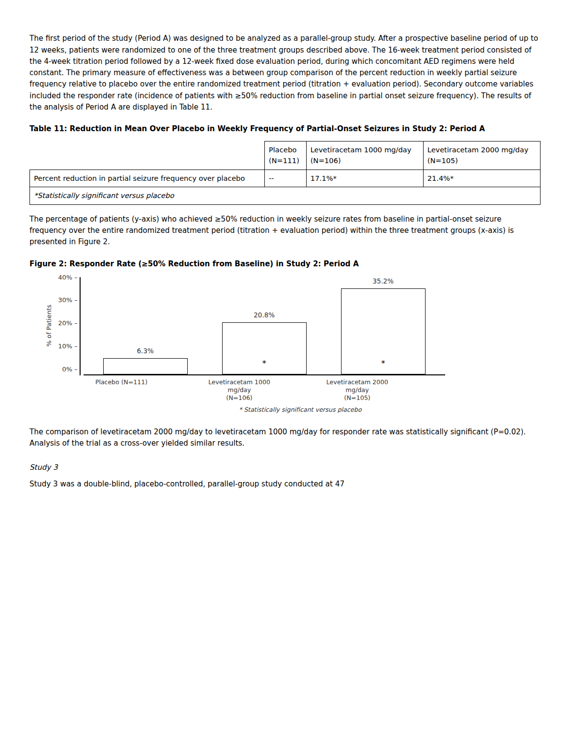The first period of the study (Period A) was designed to be analyzed as a parallel-group study. After a prospective baseline period of up to 12 weeks, patients were randomized to one of the three treatment groups described above. The 16-week treatment period consisted of the 4-week titration period followed by a 12-week fixed dose evaluation period, during which concomitant AED regimens were held constant. The primary measure of effectiveness was a between group comparison of the percent reduction in weekly partial seizure frequency relative to placebo over the entire randomized treatment period (titration + evaluation period). Secondary outcome variables included the responder rate (incidence of patients with ≥50% reduction from baseline in partial onset seizure frequency). The results of the analysis of Period A are displayed in Table 11.
Table 11: Reduction in Mean Over Placebo in Weekly Frequency of Partial-Onset Seizures in Study 2: Period A
| | Placebo (N=111) | Levetiracetam 1000 mg/day (N=106) | Levetiracetam 2000 mg/day (N=105) |
| --- | --- | --- | --- |
| Percent reduction in partial seizure frequency over placebo | -- | 17.1%* | 21.4%* |
| *Statistically significant versus placebo |
The percentage of patients (y-axis) who achieved ≥50% reduction in weekly seizure rates from baseline in partial-onset seizure frequency over the entire randomized treatment period (titration + evaluation period) within the three treatment groups (x-axis) is presented in Figure 2.
Figure 2: Responder Rate (≥50% Reduction from Baseline) in Study 2: Period A
% of Patients
40% – 30% – 20% – 10% – 0% –
6.3%
20.8%
*
35.2%
*
Placebo (N=111)
Levetiracetam 1000 mg/day
(N=106)
Levetiracetam 2000 mg/day
(N=105)
* Statistically significant versus placebo
The comparison of levetiracetam 2000 mg/day to levetiracetam 1000 mg/day for responder rate was statistically significant (P=0.02). Analysis of the trial as a cross-over yielded similar results.
Study 3
Study 3 was a double-blind, placebo-controlled, parallel-group study conducted at 47